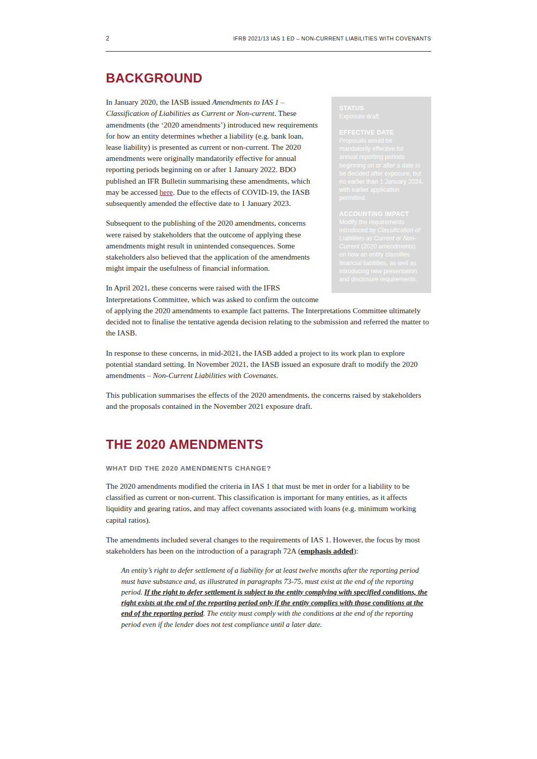2 IFRB 2021/13 IAS 1 ED – Non-current Liabilities with Covenants
Background
Status Exposure draft
Effective date Proposals would be mandatorily effective for annual reporting periods beginning on or after a date to be decided after exposure, but no earlier than 1 January 2024, with earlier application permitted.
Accounting impact Modify the requirements introduced by Classification of Liabilities as Current or Non-Current (2020 amendments) on how an entity classifies financial liabilities, as well as introducing new presentation and disclosure requirements.
In January 2020, the IASB issued Amendments to IAS 1 – Classification of Liabilities as Current or Non-current. These amendments (the ‘2020 amendments’) introduced new requirements for how an entity determines whether a liability (e.g. bank loan, lease liability) is presented as current or non-current. The 2020 amendments were originally mandatorily effective for annual reporting periods beginning on or after 1 January 2022. BDO published an IFR Bulletin summarising these amendments, which may be accessed here. Due to the effects of COVID-19, the IASB subsequently amended the effective date to 1 January 2023.
Subsequent to the publishing of the 2020 amendments, concerns were raised by stakeholders that the outcome of applying these amendments might result in unintended consequences. Some stakeholders also believed that the application of the amendments might impair the usefulness of financial information.
In April 2021, these concerns were raised with the IFRS Interpretations Committee, which was asked to confirm the outcome of applying the 2020 amendments to example fact patterns. The Interpretations Committee ultimately decided not to finalise the tentative agenda decision relating to the submission and referred the matter to the IASB.
In response to these concerns, in mid-2021, the IASB added a project to its work plan to explore potential standard setting. In November 2021, the IASB issued an exposure draft to modify the 2020 amendments – Non-Current Liabilities with Covenants.
This publication summarises the effects of the 2020 amendments, the concerns raised by stakeholders and the proposals contained in the November 2021 exposure draft.
The 2020 amendments
What did the 2020 amendments change?
The 2020 amendments modified the criteria in IAS 1 that must be met in order for a liability to be classified as current or non-current. This classification is important for many entities, as it affects liquidity and gearing ratios, and may affect covenants associated with loans (e.g. minimum working capital ratios).
The amendments included several changes to the requirements of IAS 1. However, the focus by most stakeholders has been on the introduction of a paragraph 72A (emphasis added):
An entity’s right to defer settlement of a liability for at least twelve months after the reporting period must have substance and, as illustrated in paragraphs 73-75, must exist at the end of the reporting period. If the right to defer settlement is subject to the entity complying with specified conditions, the right exists at the end of the reporting period only if the entity complies with those conditions at the end of the reporting period. The entity must comply with the conditions at the end of the reporting period even if the lender does not test compliance until a later date.